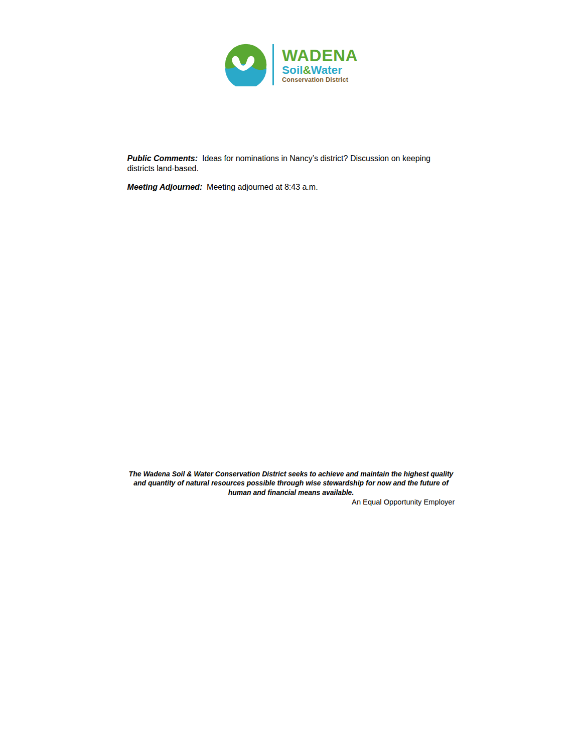WADENA Soil&Water Conservation District
Public Comments: Ideas for nominations in Nancy’s district? Discussion on keeping districts land-based.
Meeting Adjourned: Meeting adjourned at 8:43 a.m.
The Wadena Soil & Water Conservation District seeks to achieve and maintain the highest quality and quantity of natural resources possible through wise stewardship for now and the future of human and financial means available.
An Equal Opportunity Employer